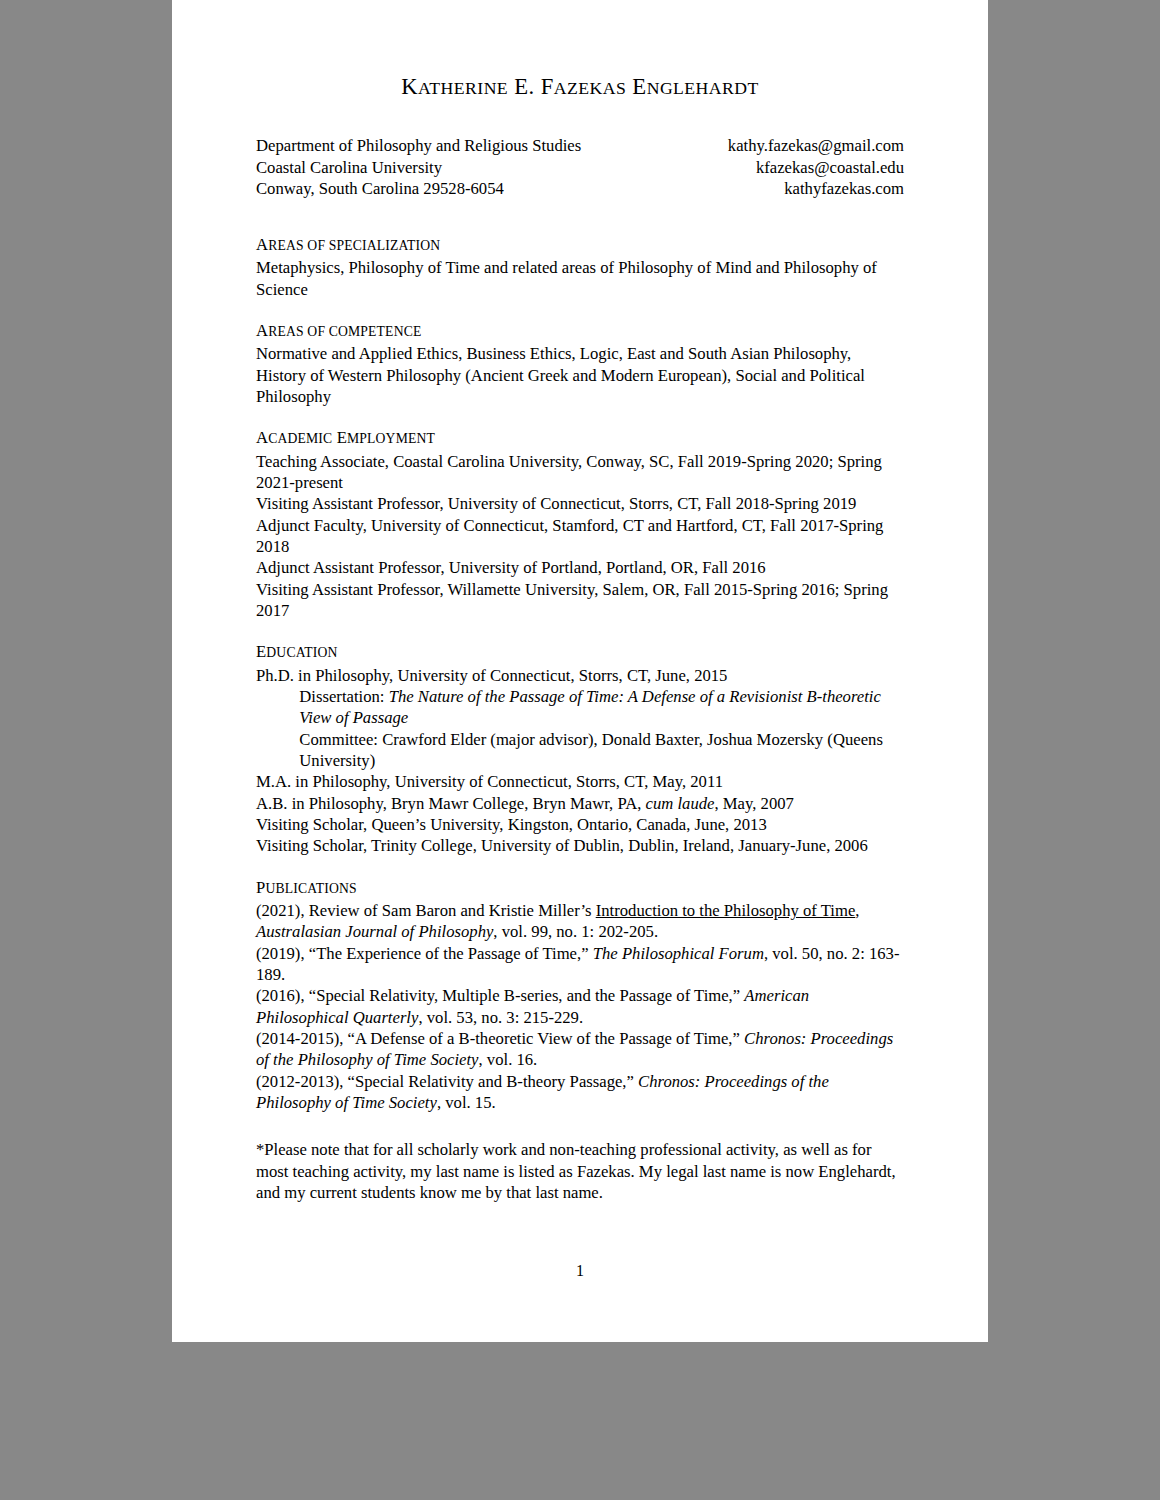KATHERINE E. FAZEKAS ENGLEHARDT
| Department of Philosophy and Religious Studies | kathy.fazekas@gmail.com |
| Coastal Carolina University | kfazekas@coastal.edu |
| Conway, South Carolina 29528-6054 | kathyfazekas.com |
AREAS OF SPECIALIZATION
Metaphysics, Philosophy of Time and related areas of Philosophy of Mind and Philosophy of Science
AREAS OF COMPETENCE
Normative and Applied Ethics, Business Ethics, Logic, East and South Asian Philosophy, History of Western Philosophy (Ancient Greek and Modern European), Social and Political Philosophy
ACADEMIC EMPLOYMENT
Teaching Associate, Coastal Carolina University, Conway, SC, Fall 2019-Spring 2020; Spring 2021-present
Visiting Assistant Professor, University of Connecticut, Storrs, CT, Fall 2018-Spring 2019
Adjunct Faculty, University of Connecticut, Stamford, CT and Hartford, CT, Fall 2017-Spring 2018
Adjunct Assistant Professor, University of Portland, Portland, OR, Fall 2016
Visiting Assistant Professor, Willamette University, Salem, OR, Fall 2015-Spring 2016; Spring 2017
EDUCATION
Ph.D. in Philosophy, University of Connecticut, Storrs, CT, June, 2015
Dissertation: The Nature of the Passage of Time: A Defense of a Revisionist B-theoretic View of Passage
Committee: Crawford Elder (major advisor), Donald Baxter, Joshua Mozersky (Queens University)
M.A. in Philosophy, University of Connecticut, Storrs, CT, May, 2011
A.B. in Philosophy, Bryn Mawr College, Bryn Mawr, PA, cum laude, May, 2007
Visiting Scholar, Queen’s University, Kingston, Ontario, Canada, June, 2013
Visiting Scholar, Trinity College, University of Dublin, Dublin, Ireland, January-June, 2006
PUBLICATIONS
(2021), Review of Sam Baron and Kristie Miller’s Introduction to the Philosophy of Time, Australasian Journal of Philosophy, vol. 99, no. 1: 202-205.
(2019), “The Experience of the Passage of Time,” The Philosophical Forum, vol. 50, no. 2: 163-189.
(2016), “Special Relativity, Multiple B-series, and the Passage of Time,” American Philosophical Quarterly, vol. 53, no. 3: 215-229.
(2014-2015), “A Defense of a B-theoretic View of the Passage of Time,” Chronos: Proceedings of the Philosophy of Time Society, vol. 16.
(2012-2013), “Special Relativity and B-theory Passage,” Chronos: Proceedings of the Philosophy of Time Society, vol. 15.
*Please note that for all scholarly work and non-teaching professional activity, as well as for most teaching activity, my last name is listed as Fazekas. My legal last name is now Englehardt, and my current students know me by that last name.
1